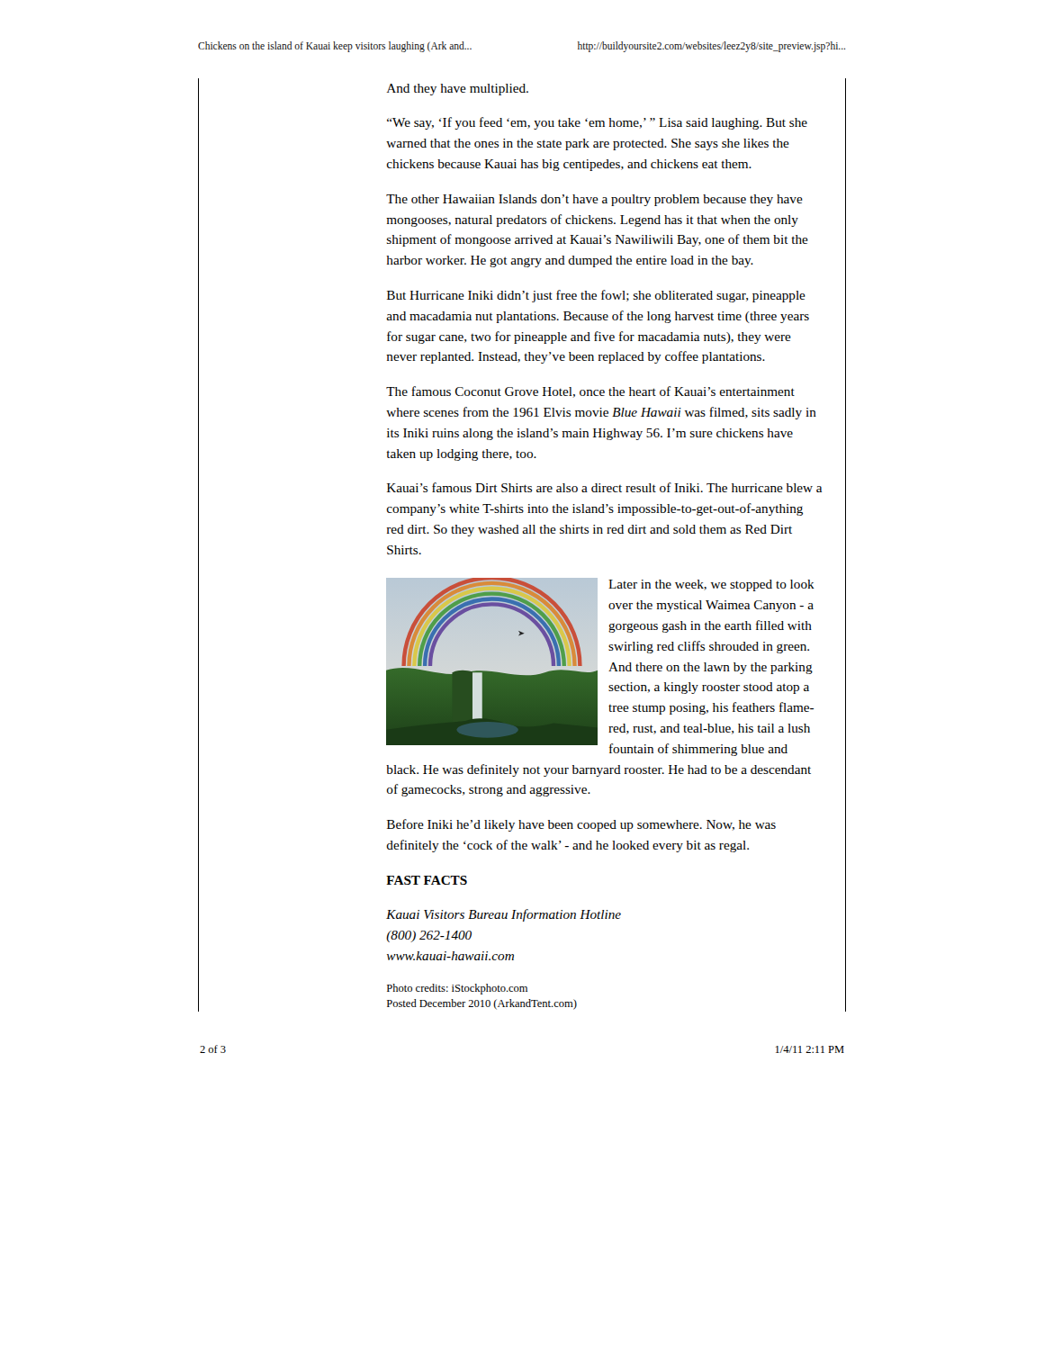Chickens on the island of Kauai keep visitors laughing (Ark and...
http://buildyoursite2.com/websites/leez2y8/site_preview.jsp?hi...
And they have multiplied.
“We say, ‘If you feed ‘em, you take ‘em home,’ ” Lisa said laughing. But she warned that the ones in the state park are protected. She says she likes the chickens because Kauai has big centipedes, and chickens eat them.
The other Hawaiian Islands don’t have a poultry problem because they have mongooses, natural predators of chickens. Legend has it that when the only shipment of mongoose arrived at Kauai’s Nawiliwili Bay, one of them bit the harbor worker. He got angry and dumped the entire load in the bay.
But Hurricane Iniki didn’t just free the fowl; she obliterated sugar, pineapple and macadamia nut plantations. Because of the long harvest time (three years for sugar cane, two for pineapple and five for macadamia nuts), they were never replanted. Instead, they’ve been replaced by coffee plantations.
The famous Coconut Grove Hotel, once the heart of Kauai’s entertainment where scenes from the 1961 Elvis movie Blue Hawaii was filmed, sits sadly in its Iniki ruins along the island’s main Highway 56. I’m sure chickens have taken up lodging there, too.
Kauai’s famous Dirt Shirts are also a direct result of Iniki. The hurricane blew a company’s white T-shirts into the island’s impossible-to-get-out-of-anything red dirt. So they washed all the shirts in red dirt and sold them as Red Dirt Shirts.
Later in the week, we stopped to look over the mystical Waimea Canyon - a gorgeous gash in the earth filled with swirling red cliffs shrouded in green. And there on the lawn by the parking section, a kingly rooster stood atop a tree stump posing, his feathers flame-red, rust, and teal-blue, his tail a lush fountain of shimmering blue and black. He was definitely not your barnyard rooster. He had to be a descendant of gamecocks, strong and aggressive.
Before Iniki he’d likely have been cooped up somewhere. Now, he was definitely the ‘cock of the walk’ - and he looked every bit as regal.
FAST FACTS
Kauai Visitors Bureau Information Hotline
(800) 262-1400
www.kauai-hawaii.com
Photo credits: iStockphoto.com
Posted December 2010 (ArkandTent.com)
2 of 3
1/4/11 2:11 PM